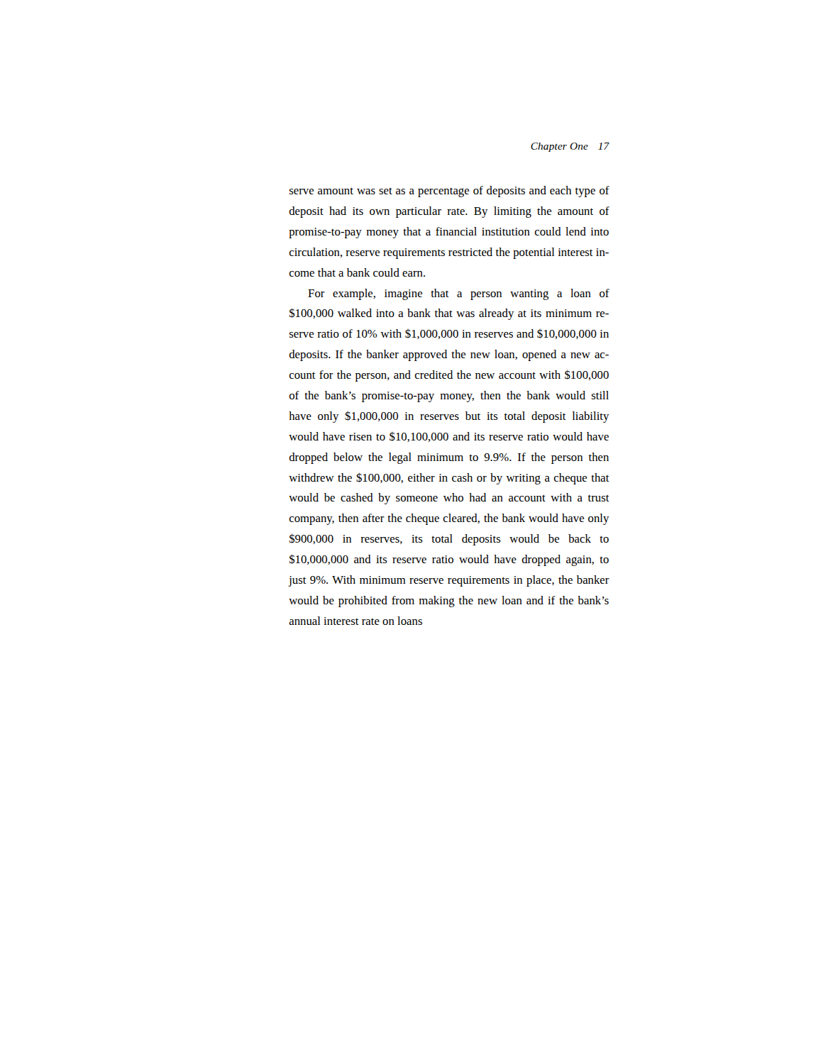Chapter One17
serve amount was set as a percentage of deposits and each type of deposit had its own particular rate. By limiting the amount of promise-to-pay money that a financial institution could lend into circulation, reserve requirements restricted the potential interest income that a bank could earn.
For example, imagine that a person wanting a loan of $100,000 walked into a bank that was already at its minimum reserve ratio of 10% with $1,000,000 in reserves and $10,000,000 in deposits. If the banker approved the new loan, opened a new account for the person, and credited the new account with $100,000 of the bank’s promise-to-pay money, then the bank would still have only $1,000,000 in reserves but its total deposit liability would have risen to $10,100,000 and its reserve ratio would have dropped below the legal minimum to 9.9%. If the person then withdrew the $100,000, either in cash or by writing a cheque that would be cashed by someone who had an account with a trust company, then after the cheque cleared, the bank would have only $900,000 in reserves, its total deposits would be back to $10,000,000 and its reserve ratio would have dropped again, to just 9%. With minimum reserve requirements in place, the banker would be prohibited from making the new loan and if the bank’s annual interest rate on loans